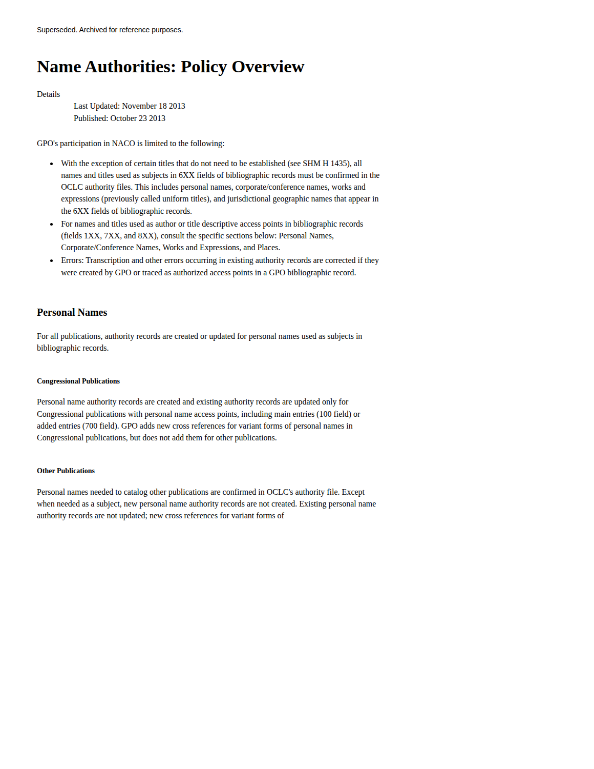Superseded. Archived for reference purposes.
Name Authorities: Policy Overview
Details
Last Updated: November 18 2013
Published: October 23 2013
GPO's participation in NACO is limited to the following:
With the exception of certain titles that do not need to be established (see SHM H 1435), all names and titles used as subjects in 6XX fields of bibliographic records must be confirmed in the OCLC authority files. This includes personal names, corporate/conference names, works and expressions (previously called uniform titles), and jurisdictional geographic names that appear in the 6XX fields of bibliographic records.
For names and titles used as author or title descriptive access points in bibliographic records (fields 1XX, 7XX, and 8XX), consult the specific sections below: Personal Names, Corporate/Conference Names, Works and Expressions, and Places.
Errors: Transcription and other errors occurring in existing authority records are corrected if they were created by GPO or traced as authorized access points in a GPO bibliographic record.
Personal Names
For all publications, authority records are created or updated for personal names used as subjects in bibliographic records.
Congressional Publications
Personal name authority records are created and existing authority records are updated only for Congressional publications with personal name access points, including main entries (100 field) or added entries (700 field). GPO adds new cross references for variant forms of personal names in Congressional publications, but does not add them for other publications.
Other Publications
Personal names needed to catalog other publications are confirmed in OCLC's authority file. Except when needed as a subject, new personal name authority records are not created. Existing personal name authority records are not updated; new cross references for variant forms of